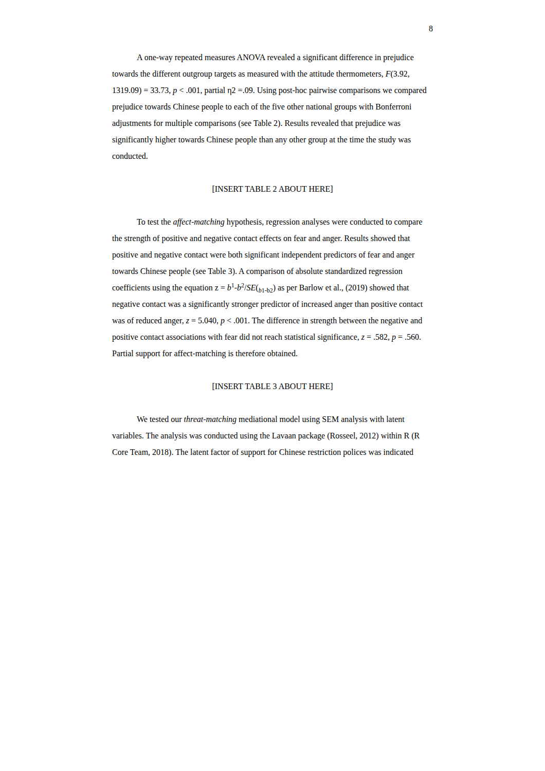8
A one-way repeated measures ANOVA revealed a significant difference in prejudice towards the different outgroup targets as measured with the attitude thermometers, F(3.92, 1319.09) = 33.73, p < .001, partial η2 =.09. Using post-hoc pairwise comparisons we compared prejudice towards Chinese people to each of the five other national groups with Bonferroni adjustments for multiple comparisons (see Table 2). Results revealed that prejudice was significantly higher towards Chinese people than any other group at the time the study was conducted.
[INSERT TABLE 2 ABOUT HERE]
To test the affect-matching hypothesis, regression analyses were conducted to compare the strength of positive and negative contact effects on fear and anger. Results showed that positive and negative contact were both significant independent predictors of fear and anger towards Chinese people (see Table 3). A comparison of absolute standardized regression coefficients using the equation z = b1-b2/SE(b1-b2) as per Barlow et al., (2019) showed that negative contact was a significantly stronger predictor of increased anger than positive contact was of reduced anger, z = 5.040, p < .001. The difference in strength between the negative and positive contact associations with fear did not reach statistical significance, z = .582, p = .560. Partial support for affect-matching is therefore obtained.
[INSERT TABLE 3 ABOUT HERE]
We tested our threat-matching mediational model using SEM analysis with latent variables. The analysis was conducted using the Lavaan package (Rosseel, 2012) within R (R Core Team, 2018). The latent factor of support for Chinese restriction polices was indicated